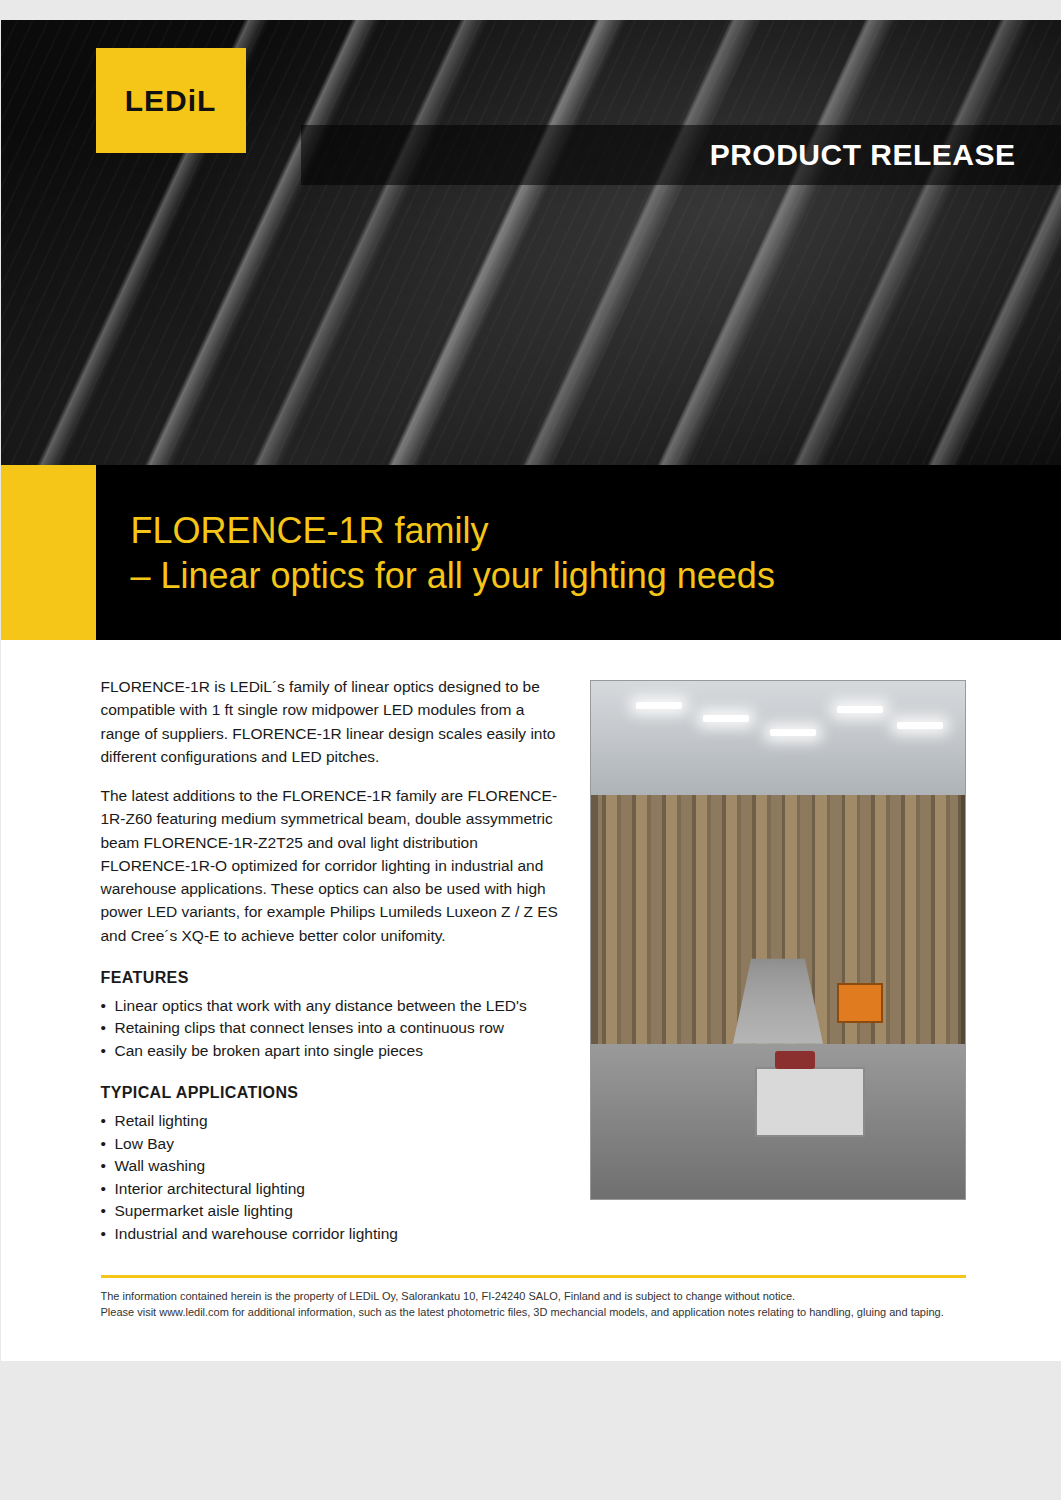LEDiL
PRODUCT RELEASE
FLORENCE-1R family – Linear optics for all your lighting needs
FLORENCE-1R is LEDiL´s family of linear optics designed to be compatible with 1 ft single row midpower LED modules from a range of suppliers. FLORENCE-1R linear design scales easily into different configurations and LED pitches.
The latest additions to the FLORENCE-1R family are FLORENCE-1R-Z60 featuring medium symmetrical beam, double assymmetric beam FLORENCE-1R-Z2T25 and oval light distribution FLORENCE-1R-O optimized for corridor lighting in industrial and warehouse applications. These optics can also be used with high power LED variants, for example Philips Lumileds Luxeon Z / Z ES and Cree´s XQ-E to achieve better color unifomity.
FEATURES
Linear optics that work with any distance between the LED's
Retaining clips that connect lenses into a continuous row
Can easily be broken apart into single pieces
TYPICAL APPLICATIONS
Retail lighting
Low Bay
Wall washing
Interior architectural lighting
Supermarket aisle lighting
Industrial and warehouse corridor lighting
The information contained herein is the property of LEDiL Oy, Salorankatu 10, FI-24240 SALO, Finland and is subject to change without notice.
Please visit www.ledil.com for additional information, such as the latest photometric files, 3D mechancial models, and application notes relating to handling, gluing and taping.